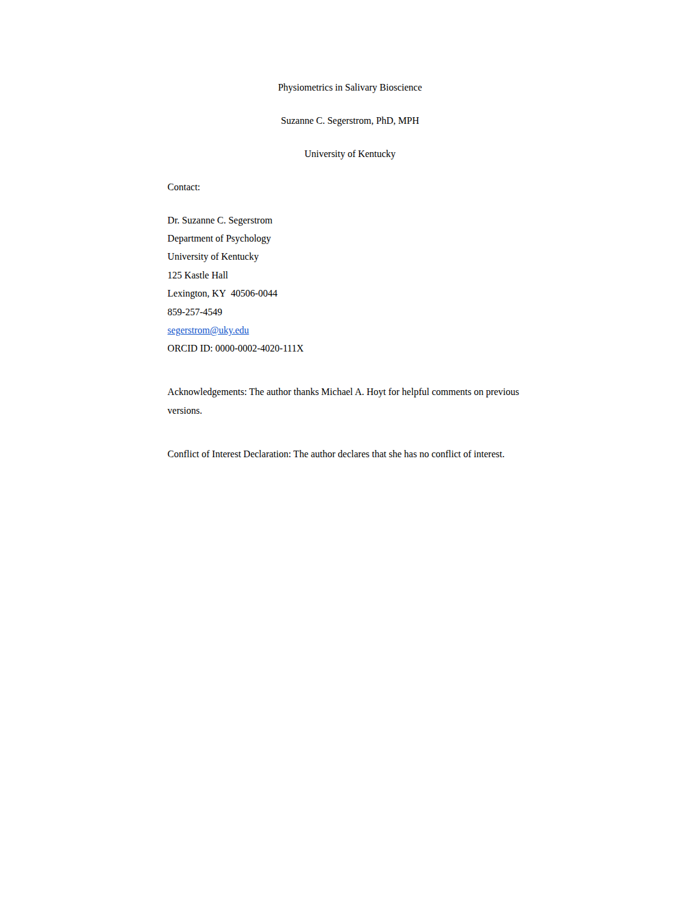Physiometrics in Salivary Bioscience
Suzanne C. Segerstrom, PhD, MPH
University of Kentucky
Contact:
Dr. Suzanne C. Segerstrom Department of Psychology University of Kentucky 125 Kastle Hall Lexington, KY 40506-0044 859-257-4549 segerstrom@uky.edu ORCID ID: 0000-0002-4020-111X
Acknowledgements: The author thanks Michael A. Hoyt for helpful comments on previous versions.
Conflict of Interest Declaration: The author declares that she has no conflict of interest.